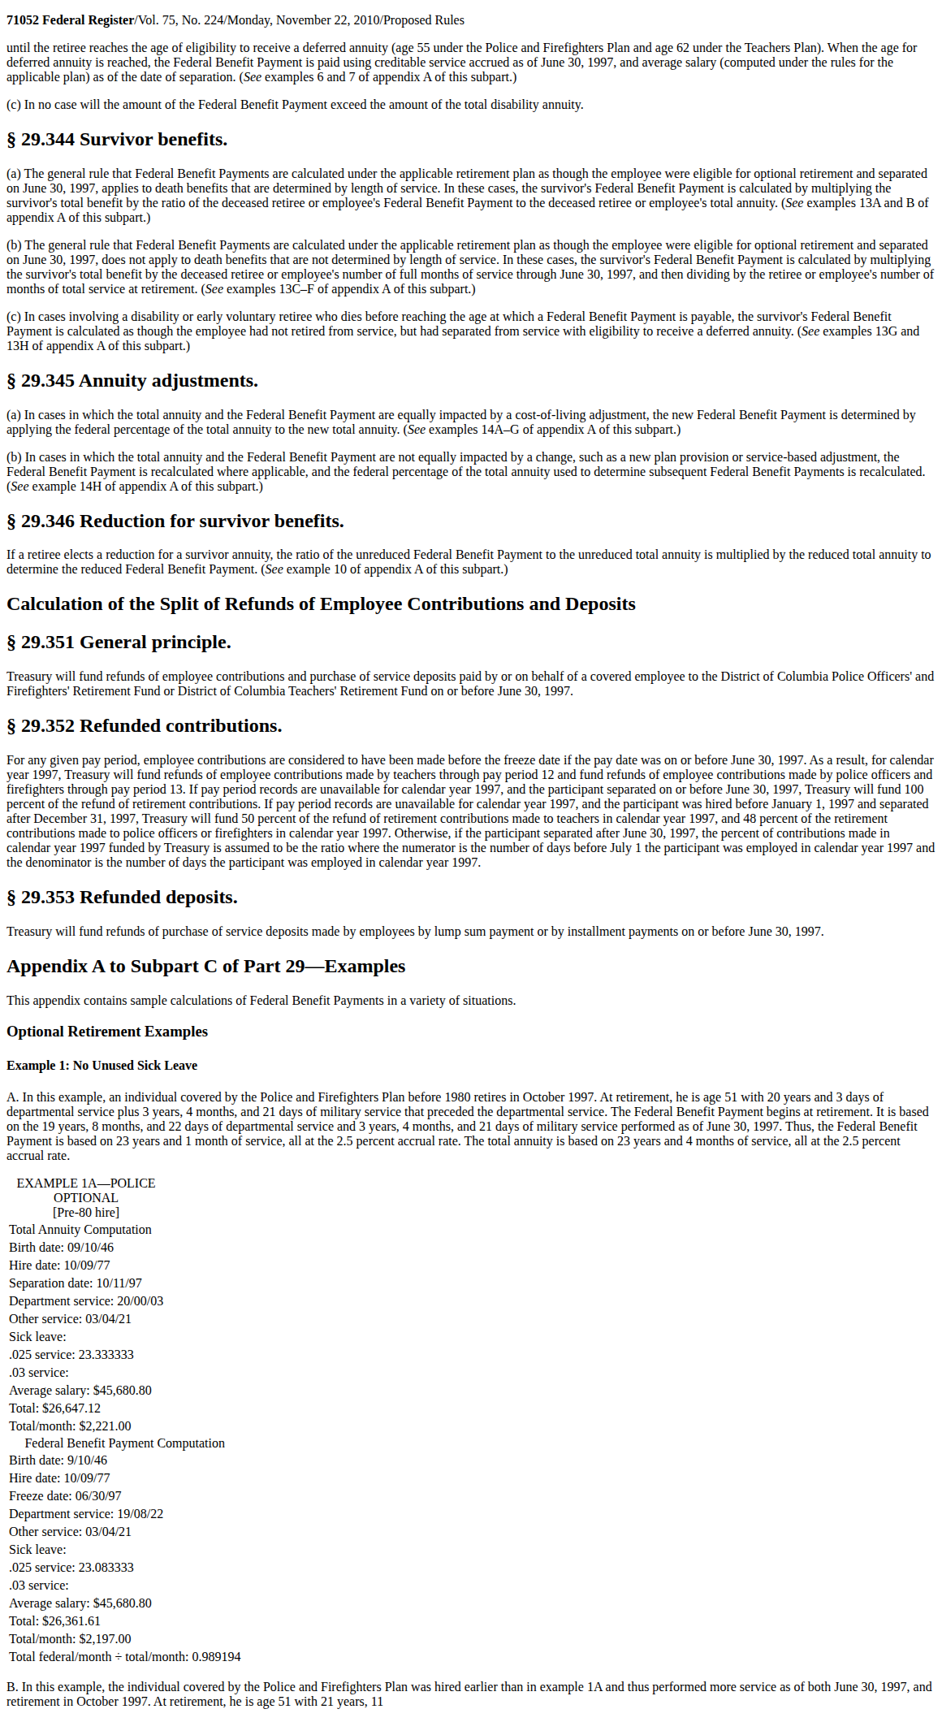71052 Federal Register/Vol. 75, No. 224/Monday, November 22, 2010/Proposed Rules
until the retiree reaches the age of eligibility to receive a deferred annuity (age 55 under the Police and Firefighters Plan and age 62 under the Teachers Plan). When the age for deferred annuity is reached, the Federal Benefit Payment is paid using creditable service accrued as of June 30, 1997, and average salary (computed under the rules for the applicable plan) as of the date of separation. (See examples 6 and 7 of appendix A of this subpart.)
(c) In no case will the amount of the Federal Benefit Payment exceed the amount of the total disability annuity.
§ 29.344 Survivor benefits.
(a) The general rule that Federal Benefit Payments are calculated under the applicable retirement plan as though the employee were eligible for optional retirement and separated on June 30, 1997, applies to death benefits that are determined by length of service. In these cases, the survivor's Federal Benefit Payment is calculated by multiplying the survivor's total benefit by the ratio of the deceased retiree or employee's Federal Benefit Payment to the deceased retiree or employee's total annuity. (See examples 13A and B of appendix A of this subpart.)
(b) The general rule that Federal Benefit Payments are calculated under the applicable retirement plan as though the employee were eligible for optional retirement and separated on June 30, 1997, does not apply to death benefits that are not determined by length of service. In these cases, the survivor's Federal Benefit Payment is calculated by multiplying the survivor's total benefit by the deceased retiree or employee's number of full months of service through June 30, 1997, and then dividing by the retiree or employee's number of months of total service at retirement. (See examples 13C–F of appendix A of this subpart.)
(c) In cases involving a disability or early voluntary retiree who dies before reaching the age at which a Federal Benefit Payment is payable, the survivor's Federal Benefit Payment is calculated as though the employee had not retired from service, but had separated from service with eligibility to receive a deferred annuity. (See examples 13G and 13H of appendix A of this subpart.)
§ 29.345 Annuity adjustments.
(a) In cases in which the total annuity and the Federal Benefit Payment are equally impacted by a cost-of-living adjustment, the new Federal Benefit Payment is determined by applying the federal percentage of the total annuity to the new total annuity. (See examples 14A–G of appendix A of this subpart.)
(b) In cases in which the total annuity and the Federal Benefit Payment are not equally impacted by a change, such as a new plan provision or service-based adjustment, the Federal Benefit Payment is recalculated where applicable, and the federal percentage of the total annuity used to determine subsequent Federal Benefit Payments is recalculated. (See example 14H of appendix A of this subpart.)
§ 29.346 Reduction for survivor benefits.
If a retiree elects a reduction for a survivor annuity, the ratio of the unreduced Federal Benefit Payment to the unreduced total annuity is multiplied by the reduced total annuity to determine the reduced Federal Benefit Payment. (See example 10 of appendix A of this subpart.)
Calculation of the Split of Refunds of Employee Contributions and Deposits
§ 29.351 General principle.
Treasury will fund refunds of employee contributions and purchase of service deposits paid by or on behalf of a covered employee to the District of Columbia Police Officers' and Firefighters' Retirement Fund or District of Columbia Teachers' Retirement Fund on or before June 30, 1997.
§ 29.352 Refunded contributions.
For any given pay period, employee contributions are considered to have been made before the freeze date if the pay date was on or before June 30, 1997. As a result, for calendar year 1997, Treasury will fund refunds of employee contributions made by teachers through pay period 12 and fund refunds of employee contributions made by police officers and firefighters through pay period 13. If pay period records are unavailable for calendar year 1997, and the participant separated on or before June 30, 1997, Treasury will fund 100 percent of the refund of retirement contributions. If pay period records are unavailable for calendar year 1997, and the participant was hired before January 1, 1997 and separated after December 31, 1997, Treasury will fund 50 percent of the refund of retirement contributions made to teachers in calendar year 1997, and 48 percent of the retirement contributions made to police officers or firefighters in calendar year 1997. Otherwise, if the participant separated after June 30, 1997, the percent of contributions made in calendar year 1997 funded by Treasury is assumed to be the ratio where the numerator is the number of days before July 1 the participant was employed in calendar year 1997 and the denominator is the number of days the participant was employed in calendar year 1997.
§ 29.353 Refunded deposits.
Treasury will fund refunds of purchase of service deposits made by employees by lump sum payment or by installment payments on or before June 30, 1997.
Appendix A to Subpart C of Part 29—Examples
This appendix contains sample calculations of Federal Benefit Payments in a variety of situations.
Optional Retirement Examples
Example 1: No Unused Sick Leave
A. In this example, an individual covered by the Police and Firefighters Plan before 1980 retires in October 1997. At retirement, he is age 51 with 20 years and 3 days of departmental service plus 3 years, 4 months, and 21 days of military service that preceded the departmental service. The Federal Benefit Payment begins at retirement. It is based on the 19 years, 8 months, and 22 days of departmental service and 3 years, 4 months, and 21 days of military service performed as of June 30, 1997. Thus, the Federal Benefit Payment is based on 23 years and 1 month of service, all at the 2.5 percent accrual rate. The total annuity is based on 23 years and 4 months of service, all at the 2.5 percent accrual rate.
EXAMPLE 1A—POLICE OPTIONAL [Pre-80 hire]
| Total Annuity Computation |
| Birth date: 09/10/46 |
| Hire date: 10/09/77 |
| Separation date: 10/11/97 |
| Department service: 20/00/03 |
| Other service: 03/04/21 |
| Sick leave: |
| .025 service: 23.333333 |
| .03 service: |
| Average salary: $45,680.80 |
| Total: $26,647.12 |
| Total/month: $2,221.00 |
Federal Benefit Payment Computation
| Birth date: 9/10/46 |
| Hire date: 10/09/77 |
| Freeze date: 06/30/97 |
| Department service: 19/08/22 |
| Other service: 03/04/21 |
| Sick leave: |
| .025 service: 23.083333 |
| .03 service: |
| Average salary: $45,680.80 |
| Total: $26,361.61 |
| Total/month: $2,197.00 |
| Total federal/month ÷ total/month: 0.989194 |
B. In this example, the individual covered by the Police and Firefighters Plan was hired earlier than in example 1A and thus performed more service as of both June 30, 1997, and retirement in October 1997. At retirement, he is age 51 with 21 years, 11